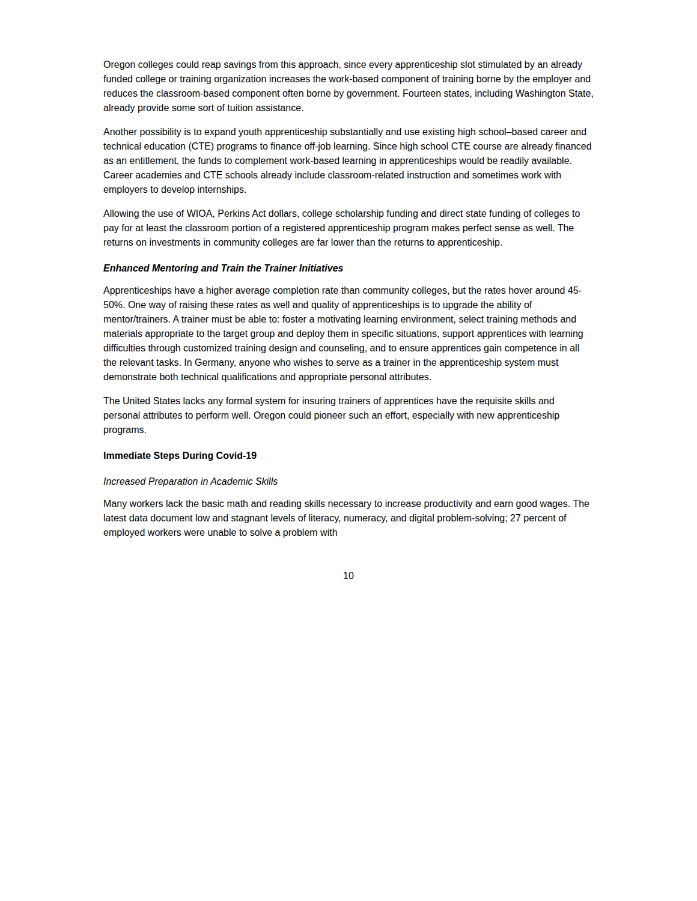Oregon colleges could reap savings from this approach, since every apprenticeship slot stimulated by an already funded college or training organization increases the work-based component of training borne by the employer and reduces the classroom-based component often borne by government. Fourteen states, including Washington State, already provide some sort of tuition assistance.
Another possibility is to expand youth apprenticeship substantially and use existing high school–based career and technical education (CTE) programs to finance off-job learning. Since high school CTE course are already financed as an entitlement, the funds to complement work-based learning in apprenticeships would be readily available. Career academies and CTE schools already include classroom-related instruction and sometimes work with employers to develop internships.
Allowing the use of WIOA, Perkins Act dollars, college scholarship funding and direct state funding of colleges to pay for at least the classroom portion of a registered apprenticeship program makes perfect sense as well. The returns on investments in community colleges are far lower than the returns to apprenticeship.
Enhanced Mentoring and Train the Trainer Initiatives
Apprenticeships have a higher average completion rate than community colleges, but the rates hover around 45-50%. One way of raising these rates as well and quality of apprenticeships is to upgrade the ability of mentor/trainers. A trainer must be able to: foster a motivating learning environment, select training methods and materials appropriate to the target group and deploy them in specific situations, support apprentices with learning difficulties through customized training design and counseling, and to ensure apprentices gain competence in all the relevant tasks. In Germany, anyone who wishes to serve as a trainer in the apprenticeship system must demonstrate both technical qualifications and appropriate personal attributes.
The United States lacks any formal system for insuring trainers of apprentices have the requisite skills and personal attributes to perform well. Oregon could pioneer such an effort, especially with new apprenticeship programs.
Immediate Steps During Covid-19
Increased Preparation in Academic Skills
Many workers lack the basic math and reading skills necessary to increase productivity and earn good wages. The latest data document low and stagnant levels of literacy, numeracy, and digital problem-solving; 27 percent of employed workers were unable to solve a problem with
10